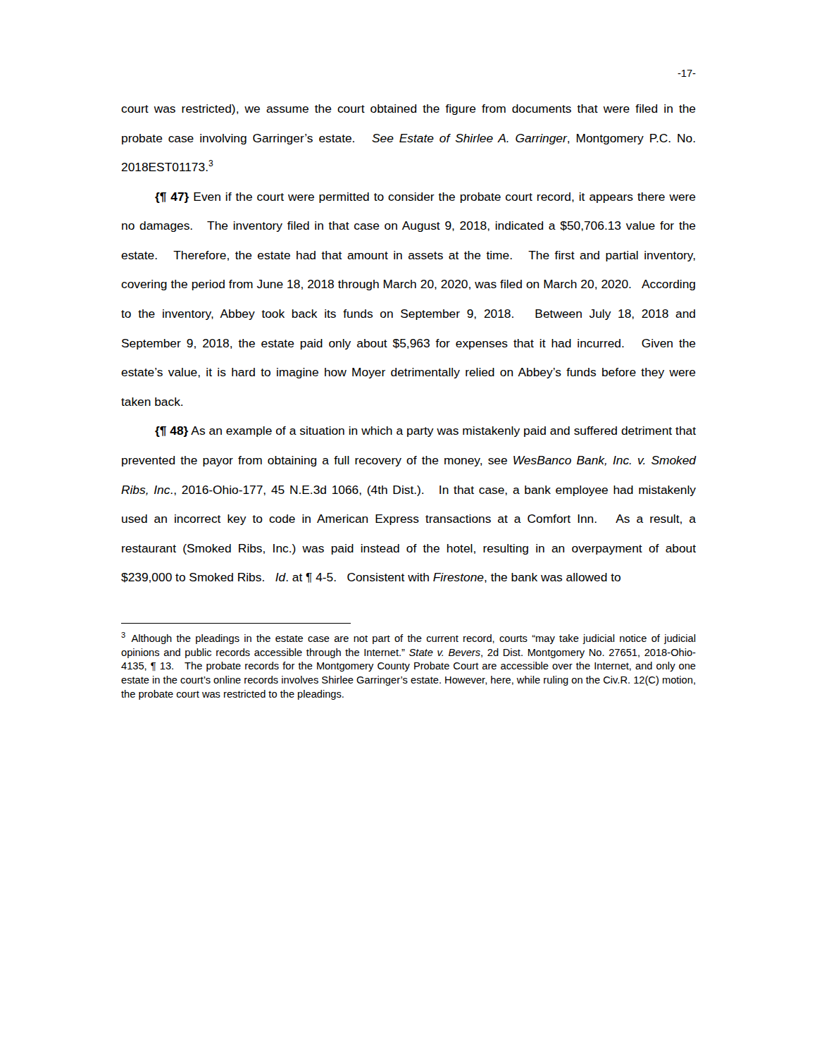-17-
court was restricted), we assume the court obtained the figure from documents that were filed in the probate case involving Garringer’s estate. See Estate of Shirlee A. Garringer, Montgomery P.C. No. 2018EST01173.3
{¶ 47} Even if the court were permitted to consider the probate court record, it appears there were no damages. The inventory filed in that case on August 9, 2018, indicated a $50,706.13 value for the estate. Therefore, the estate had that amount in assets at the time. The first and partial inventory, covering the period from June 18, 2018 through March 20, 2020, was filed on March 20, 2020. According to the inventory, Abbey took back its funds on September 9, 2018. Between July 18, 2018 and September 9, 2018, the estate paid only about $5,963 for expenses that it had incurred. Given the estate’s value, it is hard to imagine how Moyer detrimentally relied on Abbey’s funds before they were taken back.
{¶ 48} As an example of a situation in which a party was mistakenly paid and suffered detriment that prevented the payor from obtaining a full recovery of the money, see WesBanco Bank, Inc. v. Smoked Ribs, Inc., 2016-Ohio-177, 45 N.E.3d 1066, (4th Dist.). In that case, a bank employee had mistakenly used an incorrect key to code in American Express transactions at a Comfort Inn. As a result, a restaurant (Smoked Ribs, Inc.) was paid instead of the hotel, resulting in an overpayment of about $239,000 to Smoked Ribs. Id. at ¶ 4-5. Consistent with Firestone, the bank was allowed to
3 Although the pleadings in the estate case are not part of the current record, courts “may take judicial notice of judicial opinions and public records accessible through the Internet.” State v. Bevers, 2d Dist. Montgomery No. 27651, 2018-Ohio-4135, ¶ 13. The probate records for the Montgomery County Probate Court are accessible over the Internet, and only one estate in the court’s online records involves Shirlee Garringer’s estate. However, here, while ruling on the Civ.R. 12(C) motion, the probate court was restricted to the pleadings.